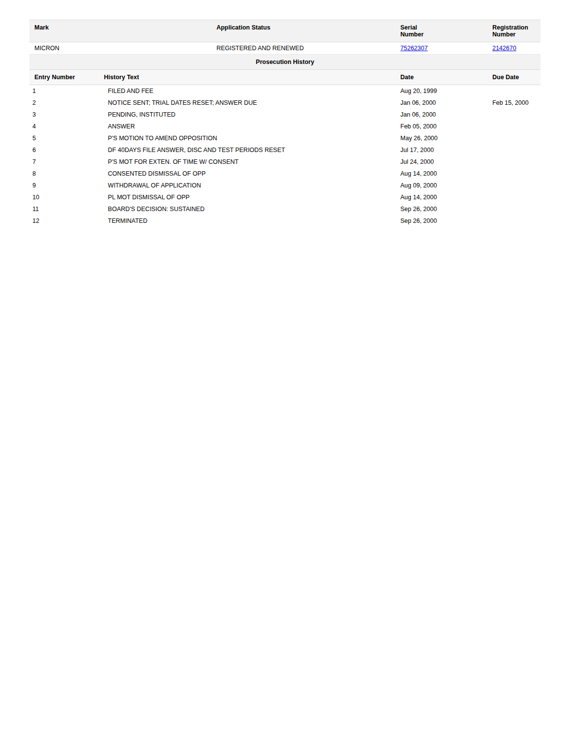| Mark | Application Status | Serial Number | Registration Number |
| --- | --- | --- | --- |
| MICRON | REGISTERED AND RENEWED | 75262307 | 2142670 |
| Prosecution History |
| Entry Number | History Text | Date | Due Date |
| 1 | FILED AND FEE | Aug 20, 1999 | |
| 2 | NOTICE SENT; TRIAL DATES RESET; ANSWER DUE | Jan 06, 2000 | Feb 15, 2000 |
| 3 | PENDING, INSTITUTED | Jan 06, 2000 | |
| 4 | ANSWER | Feb 05, 2000 | |
| 5 | P'S MOTION TO AMEND OPPOSITION | May 26, 2000 | |
| 6 | DF 40DAYS FILE ANSWER, DISC AND TEST PERIODS RESET | Jul 17, 2000 | |
| 7 | P'S MOT FOR EXTEN. OF TIME W/ CONSENT | Jul 24, 2000 | |
| 8 | CONSENTED DISMISSAL OF OPP | Aug 14, 2000 | |
| 9 | WITHDRAWAL OF APPLICATION | Aug 09, 2000 | |
| 10 | PL MOT DISMISSAL OF OPP | Aug 14, 2000 | |
| 11 | BOARD'S DECISION: SUSTAINED | Sep 26, 2000 | |
| 12 | TERMINATED | Sep 26, 2000 | |